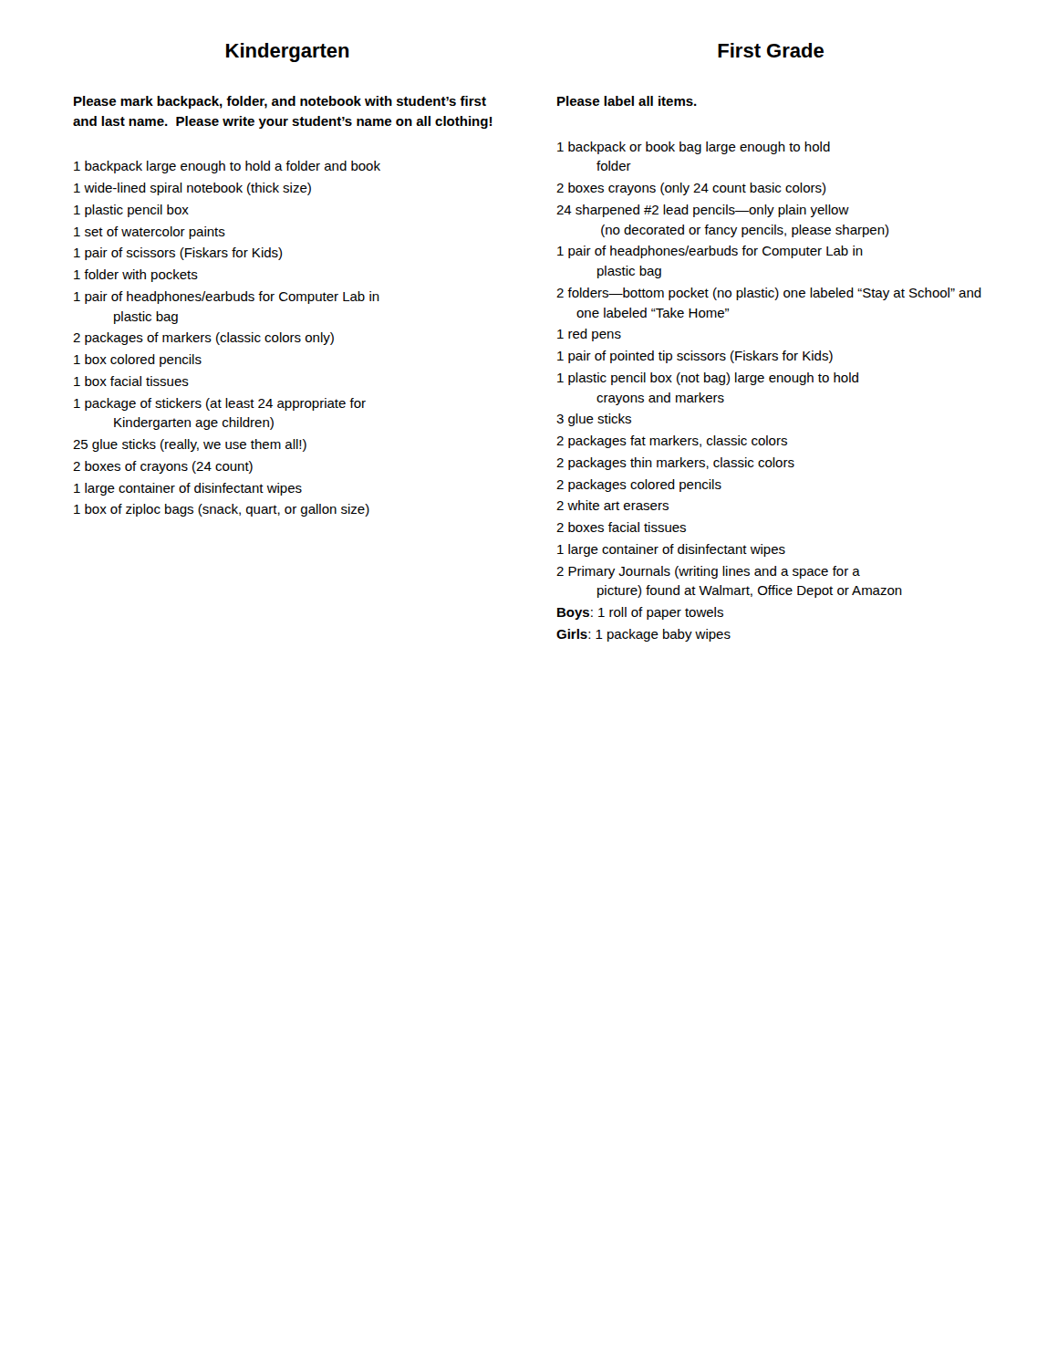Kindergarten
Please mark backpack, folder, and notebook with student’s first and last name. Please write your student’s name on all clothing!
1 backpack large enough to hold a folder and book
1 wide-lined spiral notebook (thick size)
1 plastic pencil box
1 set of watercolor paints
1 pair of scissors (Fiskars for Kids)
1 folder with pockets
1 pair of headphones/earbuds for Computer Lab in plastic bag
2 packages of markers (classic colors only)
1 box colored pencils
1 box facial tissues
1 package of stickers (at least 24 appropriate for Kindergarten age children)
25 glue sticks (really, we use them all!)
2 boxes of crayons (24 count)
1 large container of disinfectant wipes
1 box of ziploc bags (snack, quart, or gallon size)
First Grade
Please label all items.
1 backpack or book bag large enough to hold folder
2 boxes crayons (only 24 count basic colors)
24 sharpened #2 lead pencils—only plain yellow (no decorated or fancy pencils, please sharpen)
1 pair of headphones/earbuds for Computer Lab in plastic bag
2 folders—bottom pocket (no plastic) one labeled “Stay at School” and one labeled “Take Home”
1 red pens
1 pair of pointed tip scissors (Fiskars for Kids)
1 plastic pencil box (not bag) large enough to hold crayons and markers
3 glue sticks
2 packages fat markers, classic colors
2 packages thin markers, classic colors
2 packages colored pencils
2 white art erasers
2 boxes facial tissues
1 large container of disinfectant wipes
2 Primary Journals (writing lines and a space for a picture) found at Walmart, Office Depot or Amazon
Boys: 1 roll of paper towels
Girls: 1 package baby wipes